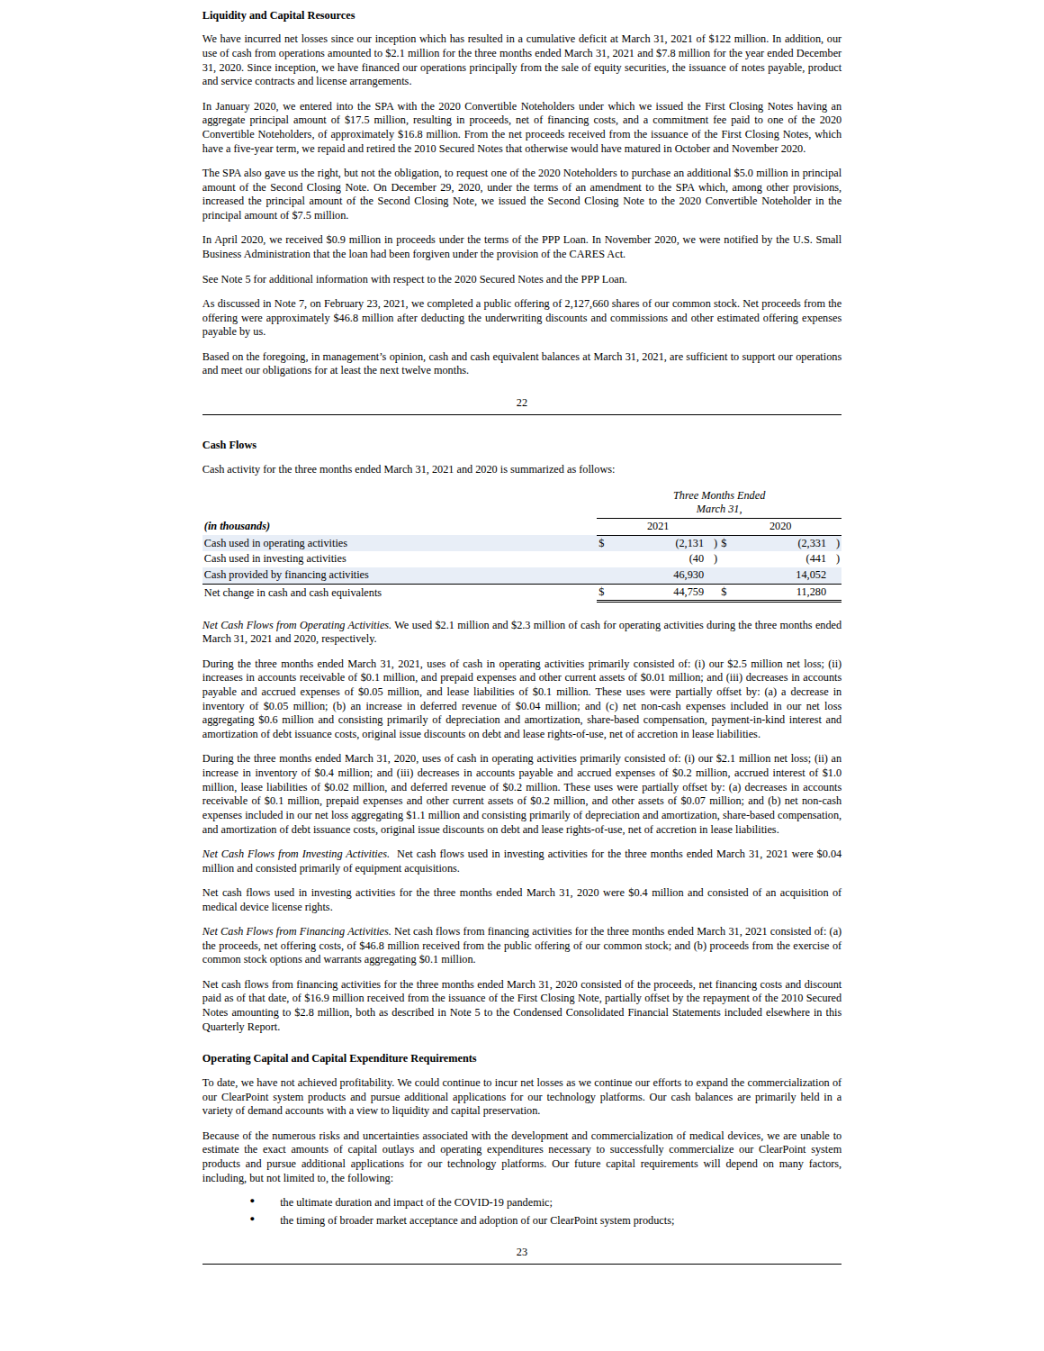Liquidity and Capital Resources
We have incurred net losses since our inception which has resulted in a cumulative deficit at March 31, 2021 of $122 million. In addition, our use of cash from operations amounted to $2.1 million for the three months ended March 31, 2021 and $7.8 million for the year ended December 31, 2020. Since inception, we have financed our operations principally from the sale of equity securities, the issuance of notes payable, product and service contracts and license arrangements.
In January 2020, we entered into the SPA with the 2020 Convertible Noteholders under which we issued the First Closing Notes having an aggregate principal amount of $17.5 million, resulting in proceeds, net of financing costs, and a commitment fee paid to one of the 2020 Convertible Noteholders, of approximately $16.8 million. From the net proceeds received from the issuance of the First Closing Notes, which have a five-year term, we repaid and retired the 2010 Secured Notes that otherwise would have matured in October and November 2020.
The SPA also gave us the right, but not the obligation, to request one of the 2020 Noteholders to purchase an additional $5.0 million in principal amount of the Second Closing Note. On December 29, 2020, under the terms of an amendment to the SPA which, among other provisions, increased the principal amount of the Second Closing Note, we issued the Second Closing Note to the 2020 Convertible Noteholder in the principal amount of $7.5 million.
In April 2020, we received $0.9 million in proceeds under the terms of the PPP Loan. In November 2020, we were notified by the U.S. Small Business Administration that the loan had been forgiven under the provision of the CARES Act.
See Note 5 for additional information with respect to the 2020 Secured Notes and the PPP Loan.
As discussed in Note 7, on February 23, 2021, we completed a public offering of 2,127,660 shares of our common stock. Net proceeds from the offering were approximately $46.8 million after deducting the underwriting discounts and commissions and other estimated offering expenses payable by us.
Based on the foregoing, in management’s opinion, cash and cash equivalent balances at March 31, 2021, are sufficient to support our operations and meet our obligations for at least the next twelve months.
22
Cash Flows
Cash activity for the three months ended March 31, 2021 and 2020 is summarized as follows:
| | | Three Months Ended March 31, |
| --- | --- | --- |
| (in thousands) | | 2021 | 2020 |
| Cash used in operating activities | | $ | (2,131 | ) | $ | (2,331 | ) |
| Cash used in investing activities | | | (40 | ) | | (441 | ) |
| Cash provided by financing activities | | | 46,930 | | | 14,052 | |
| Net change in cash and cash equivalents | | $ | 44,759 | | $ | 11,280 | |
Net Cash Flows from Operating Activities. We used $2.1 million and $2.3 million of cash for operating activities during the three months ended March 31, 2021 and 2020, respectively.
During the three months ended March 31, 2021, uses of cash in operating activities primarily consisted of: (i) our $2.5 million net loss; (ii) increases in accounts receivable of $0.1 million, and prepaid expenses and other current assets of $0.01 million; and (iii) decreases in accounts payable and accrued expenses of $0.05 million, and lease liabilities of $0.1 million. These uses were partially offset by: (a) a decrease in inventory of $0.05 million; (b) an increase in deferred revenue of $0.04 million; and (c) net non-cash expenses included in our net loss aggregating $0.6 million and consisting primarily of depreciation and amortization, share-based compensation, payment-in-kind interest and amortization of debt issuance costs, original issue discounts on debt and lease rights-of-use, net of accretion in lease liabilities.
During the three months ended March 31, 2020, uses of cash in operating activities primarily consisted of: (i) our $2.1 million net loss; (ii) an increase in inventory of $0.4 million; and (iii) decreases in accounts payable and accrued expenses of $0.2 million, accrued interest of $1.0 million, lease liabilities of $0.02 million, and deferred revenue of $0.2 million. These uses were partially offset by: (a) decreases in accounts receivable of $0.1 million, prepaid expenses and other current assets of $0.2 million, and other assets of $0.07 million; and (b) net non-cash expenses included in our net loss aggregating $1.1 million and consisting primarily of depreciation and amortization, share-based compensation, and amortization of debt issuance costs, original issue discounts on debt and lease rights-of-use, net of accretion in lease liabilities.
Net Cash Flows from Investing Activities. Net cash flows used in investing activities for the three months ended March 31, 2021 were $0.04 million and consisted primarily of equipment acquisitions.
Net cash flows used in investing activities for the three months ended March 31, 2020 were $0.4 million and consisted of an acquisition of medical device license rights.
Net Cash Flows from Financing Activities. Net cash flows from financing activities for the three months ended March 31, 2021 consisted of: (a) the proceeds, net offering costs, of $46.8 million received from the public offering of our common stock; and (b) proceeds from the exercise of common stock options and warrants aggregating $0.1 million.
Net cash flows from financing activities for the three months ended March 31, 2020 consisted of the proceeds, net financing costs and discount paid as of that date, of $16.9 million received from the issuance of the First Closing Note, partially offset by the repayment of the 2010 Secured Notes amounting to $2.8 million, both as described in Note 5 to the Condensed Consolidated Financial Statements included elsewhere in this Quarterly Report.
Operating Capital and Capital Expenditure Requirements
To date, we have not achieved profitability. We could continue to incur net losses as we continue our efforts to expand the commercialization of our ClearPoint system products and pursue additional applications for our technology platforms. Our cash balances are primarily held in a variety of demand accounts with a view to liquidity and capital preservation.
Because of the numerous risks and uncertainties associated with the development and commercialization of medical devices, we are unable to estimate the exact amounts of capital outlays and operating expenditures necessary to successfully commercialize our ClearPoint system products and pursue additional applications for our technology platforms. Our future capital requirements will depend on many factors, including, but not limited to, the following:
the ultimate duration and impact of the COVID-19 pandemic;
the timing of broader market acceptance and adoption of our ClearPoint system products;
23